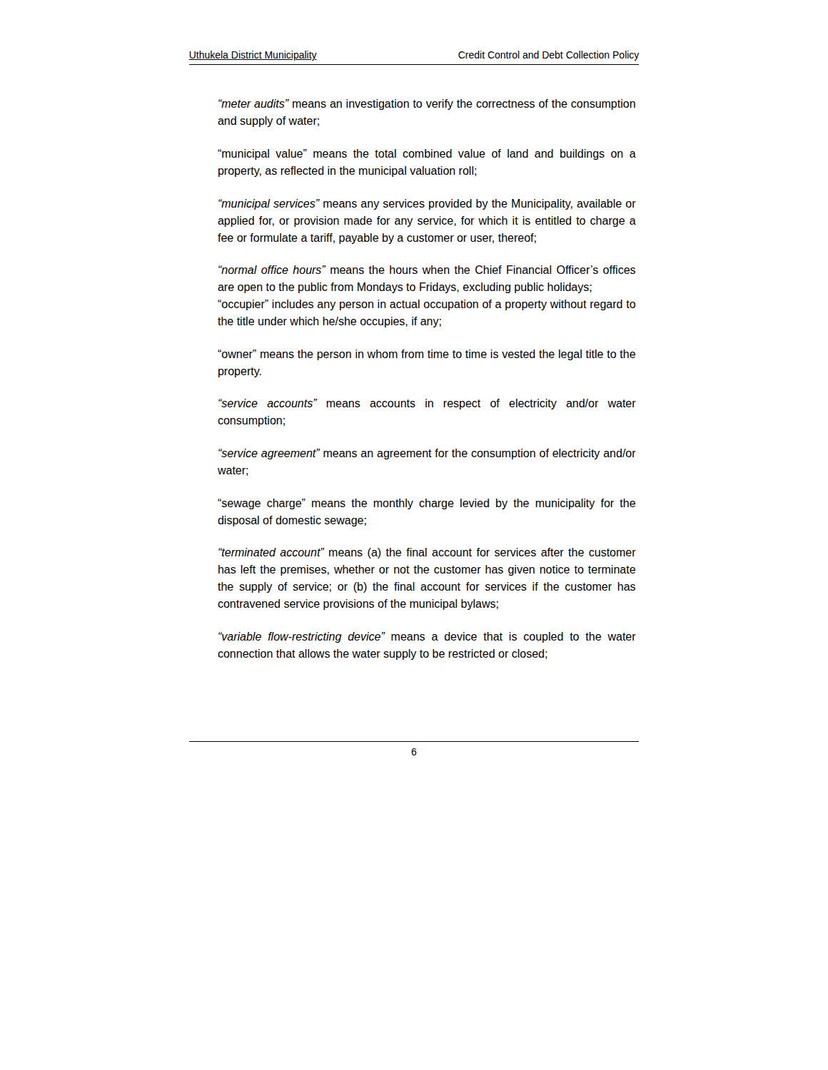Uthukela District Municipality Credit Control and Debt Collection Policy
“meter audits” means an investigation to verify the correctness of the consumption and supply of water;
“municipal value” means the total combined value of land and buildings on a property, as reflected in the municipal valuation roll;
“municipal services” means any services provided by the Municipality, available or applied for, or provision made for any service, for which it is entitled to charge a fee or formulate a tariff, payable by a customer or user, thereof;
“normal office hours” means the hours when the Chief Financial Officer’s offices are open to the public from Mondays to Fridays, excluding public holidays;
“occupier” includes any person in actual occupation of a property without regard to the title under which he/she occupies, if any;
“owner” means the person in whom from time to time is vested the legal title to the property.
“service accounts” means accounts in respect of electricity and/or water consumption;
“service agreement” means an agreement for the consumption of electricity and/or water;
“sewage charge” means the monthly charge levied by the municipality for the disposal of domestic sewage;
“terminated account” means (a) the final account for services after the customer has left the premises, whether or not the customer has given notice to terminate the supply of service; or (b) the final account for services if the customer has contravened service provisions of the municipal bylaws;
“variable flow-restricting device” means a device that is coupled to the water connection that allows the water supply to be restricted or closed;
6